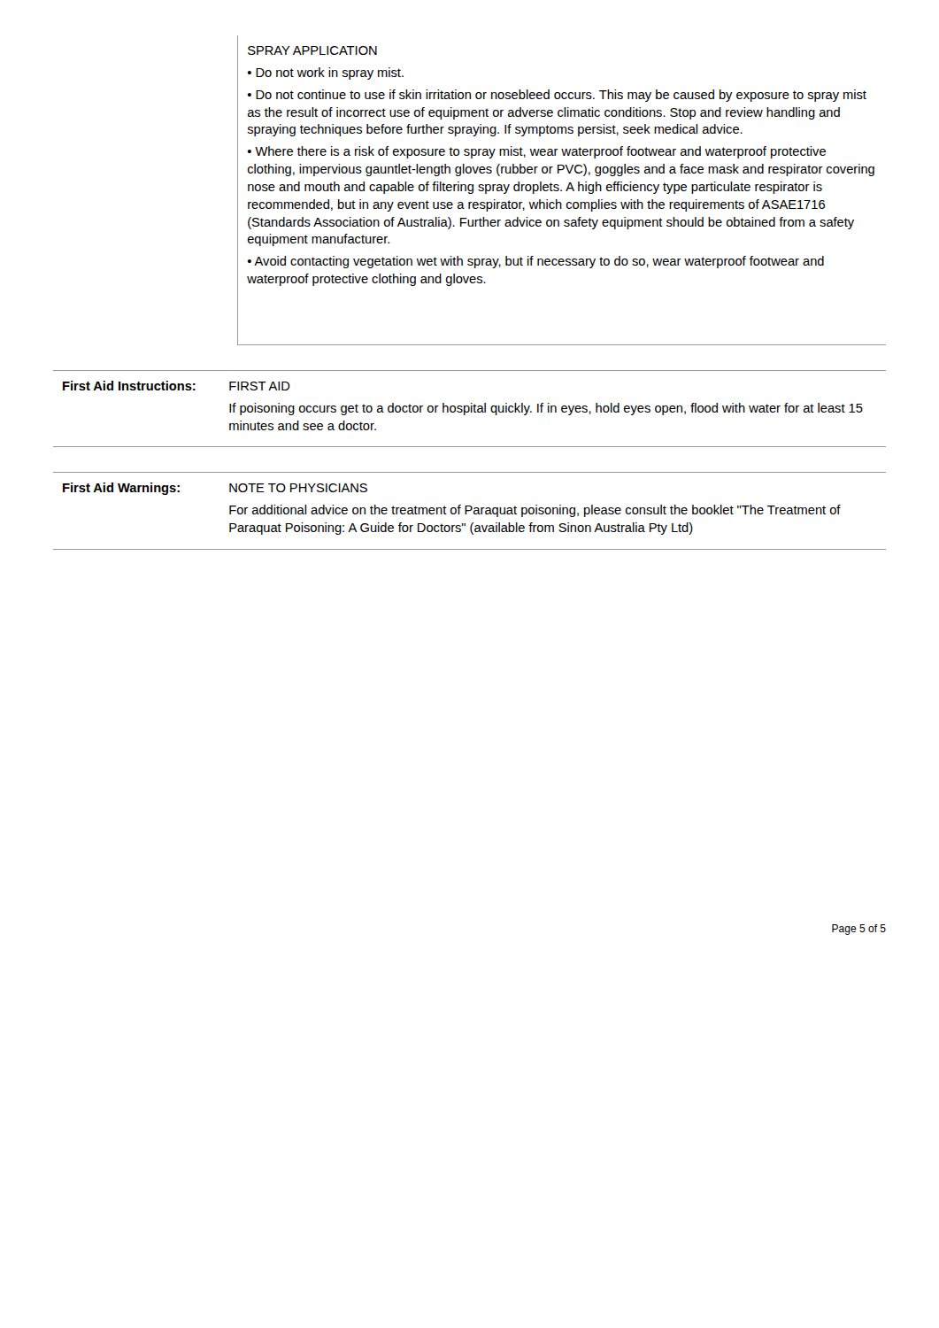| | | SPRAY APPLICATION • Do not work in spray mist. • Do not continue to use if skin irritation or nosebleed occurs. This may be caused by exposure to spray mist as the result of incorrect use of equipment or adverse climatic conditions. Stop and review handling and spraying techniques before further spraying. If symptoms persist, seek medical advice. • Where there is a risk of exposure to spray mist, wear waterproof footwear and waterproof protective clothing, impervious gauntlet-length gloves (rubber or PVC), goggles and a face mask and respirator covering nose and mouth and capable of filtering spray droplets. A high efficiency type particulate respirator is recommended, but in any event use a respirator, which complies with the requirements of ASAE1716 (Standards Association of Australia). Further advice on safety equipment should be obtained from a safety equipment manufacturer. • Avoid contacting vegetation wet with spray, but if necessary to do so, wear waterproof footwear and waterproof protective clothing and gloves. |
| First Aid Instructions: | FIRST AID If poisoning occurs get to a doctor or hospital quickly. If in eyes, hold eyes open, flood with water for at least 15 minutes and see a doctor. |
| First Aid Warnings: | NOTE TO PHYSICIANS For additional advice on the treatment of Paraquat poisoning, please consult the booklet "The Treatment of Paraquat Poisoning: A Guide for Doctors" (available from Sinon Australia Pty Ltd) |
Page 5 of 5